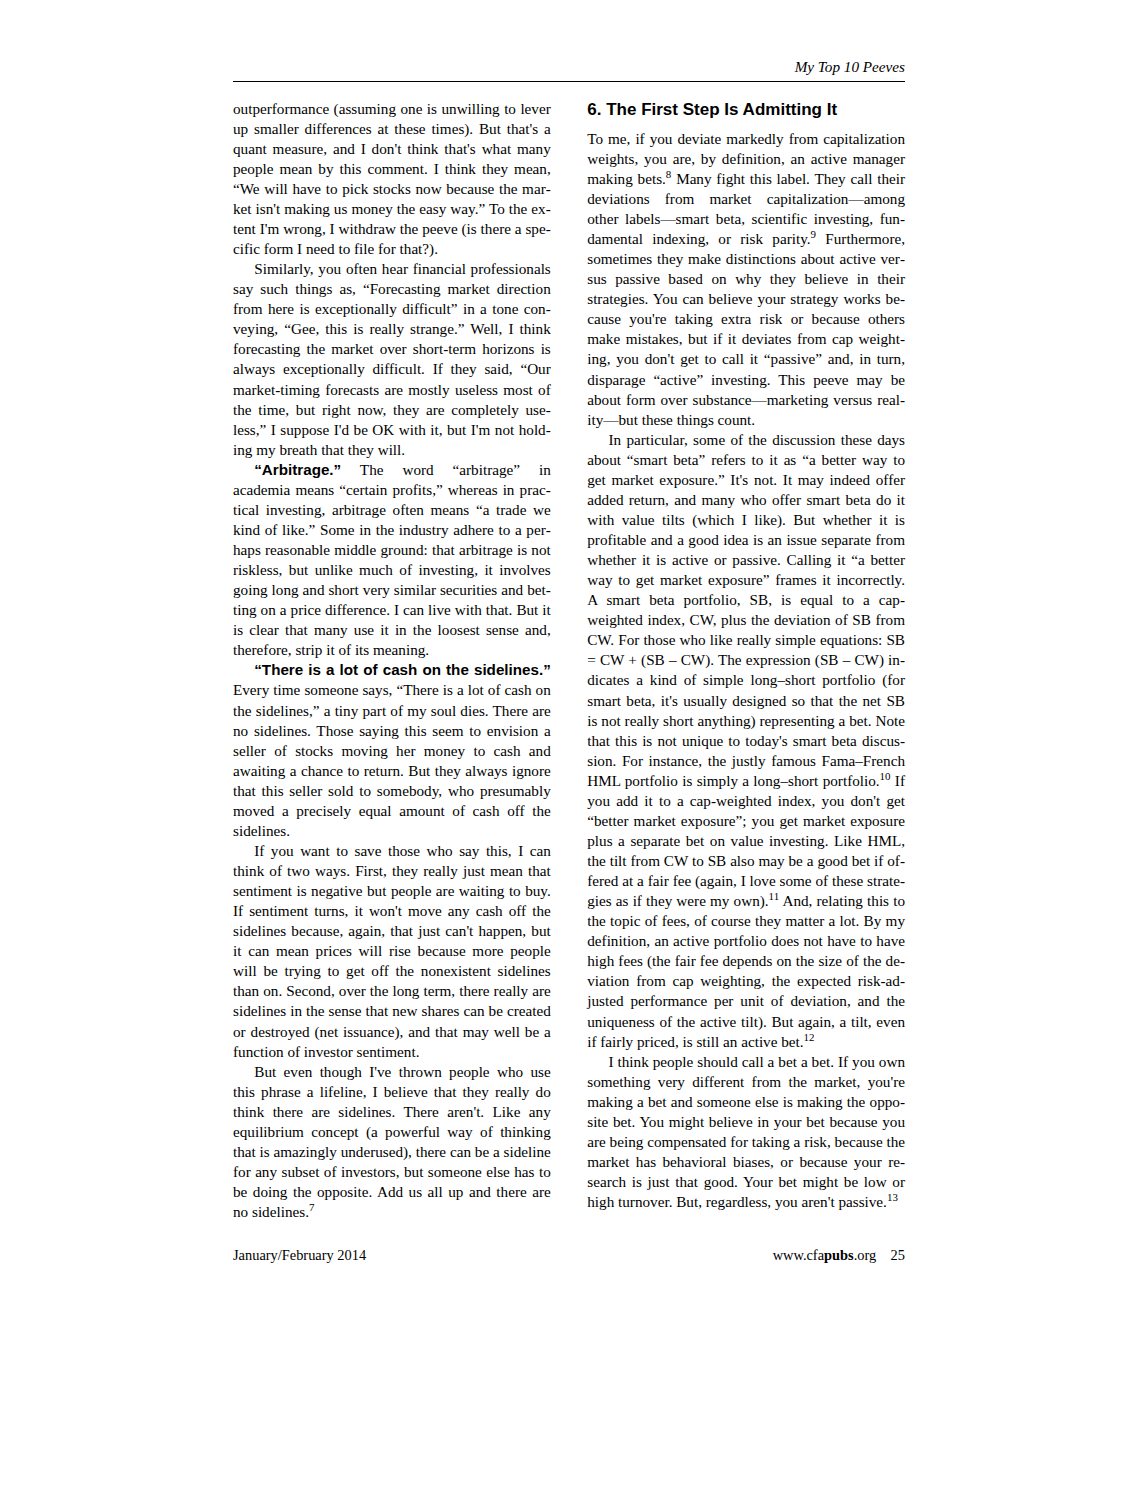My Top 10 Peeves
outperformance (assuming one is unwilling to lever up smaller differences at these times). But that's a quant measure, and I don't think that's what many people mean by this comment. I think they mean, “We will have to pick stocks now because the market isn't making us money the easy way.” To the extent I'm wrong, I withdraw the peeve (is there a specific form I need to file for that?).
Similarly, you often hear financial professionals say such things as, “Forecasting market direction from here is exceptionally difficult” in a tone conveying, “Gee, this is really strange.” Well, I think forecasting the market over short-term horizons is always exceptionally difficult. If they said, “Our market-timing forecasts are mostly useless most of the time, but right now, they are completely useless,” I suppose I'd be OK with it, but I'm not holding my breath that they will.
“Arbitrage.” The word “arbitrage” in academia means “certain profits,” whereas in practical investing, arbitrage often means “a trade we kind of like.” Some in the industry adhere to a perhaps reasonable middle ground: that arbitrage is not riskless, but unlike much of investing, it involves going long and short very similar securities and betting on a price difference. I can live with that. But it is clear that many use it in the loosest sense and, therefore, strip it of its meaning.
“There is a lot of cash on the sidelines.” Every time someone says, “There is a lot of cash on the sidelines,” a tiny part of my soul dies. There are no sidelines. Those saying this seem to envision a seller of stocks moving her money to cash and awaiting a chance to return. But they always ignore that this seller sold to somebody, who presumably moved a precisely equal amount of cash off the sidelines.
If you want to save those who say this, I can think of two ways. First, they really just mean that sentiment is negative but people are waiting to buy. If sentiment turns, it won't move any cash off the sidelines because, again, that just can't happen, but it can mean prices will rise because more people will be trying to get off the nonexistent sidelines than on. Second, over the long term, there really are sidelines in the sense that new shares can be created or destroyed (net issuance), and that may well be a function of investor sentiment.
But even though I've thrown people who use this phrase a lifeline, I believe that they really do think there are sidelines. There aren't. Like any equilibrium concept (a powerful way of thinking that is amazingly underused), there can be a sideline for any subset of investors, but someone else has to be doing the opposite. Add us all up and there are no sidelines.7
6. The First Step Is Admitting It
To me, if you deviate markedly from capitalization weights, you are, by definition, an active manager making bets.8 Many fight this label. They call their deviations from market capitalization—among other labels—smart beta, scientific investing, fundamental indexing, or risk parity.9 Furthermore, sometimes they make distinctions about active versus passive based on why they believe in their strategies. You can believe your strategy works because you're taking extra risk or because others make mistakes, but if it deviates from cap weighting, you don't get to call it “passive” and, in turn, disparage “active” investing. This peeve may be about form over substance—marketing versus reality—but these things count.
In particular, some of the discussion these days about “smart beta” refers to it as “a better way to get market exposure.” It's not. It may indeed offer added return, and many who offer smart beta do it with value tilts (which I like). But whether it is profitable and a good idea is an issue separate from whether it is active or passive. Calling it “a better way to get market exposure” frames it incorrectly. A smart beta portfolio, SB, is equal to a cap-weighted index, CW, plus the deviation of SB from CW. For those who like really simple equations: SB = CW + (SB – CW). The expression (SB – CW) indicates a kind of simple long–short portfolio (for smart beta, it's usually designed so that the net SB is not really short anything) representing a bet. Note that this is not unique to today's smart beta discussion. For instance, the justly famous Fama–French HML portfolio is simply a long–short portfolio.10 If you add it to a cap-weighted index, you don't get “better market exposure”; you get market exposure plus a separate bet on value investing. Like HML, the tilt from CW to SB also may be a good bet if offered at a fair fee (again, I love some of these strategies as if they were my own).11 And, relating this to the topic of fees, of course they matter a lot. By my definition, an active portfolio does not have to have high fees (the fair fee depends on the size of the deviation from cap weighting, the expected risk-adjusted performance per unit of deviation, and the uniqueness of the active tilt). But again, a tilt, even if fairly priced, is still an active bet.12
I think people should call a bet a bet. If you own something very different from the market, you're making a bet and someone else is making the opposite bet. You might believe in your bet because you are being compensated for taking a risk, because the market has behavioral biases, or because your research is just that good. Your bet might be low or high turnover. But, regardless, you aren't passive.13
January/February 2014
www.cfapubs.org 25